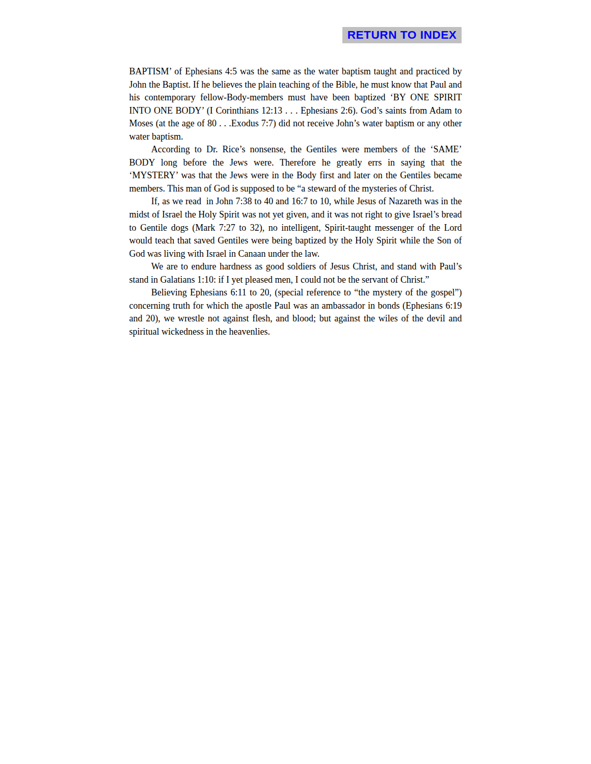RETURN TO INDEX
BAPTISM’ of Ephesians 4:5 was the same as the water baptism taught and practiced by John the Baptist. If he believes the plain teaching of the Bible, he must know that Paul and his contemporary fellow-Body-members must have been baptized ‘BY ONE SPIRIT INTO ONE BODY’ (I Corinthians 12:13 . . . Ephesians 2:6). God’s saints from Adam to Moses (at the age of 80 . . .Exodus 7:7) did not receive John’s water baptism or any other water baptism.
According to Dr. Rice’s nonsense, the Gentiles were members of the ‘SAME’ BODY long before the Jews were. Therefore he greatly errs in saying that the ‘MYSTERY’ was that the Jews were in the Body first and later on the Gentiles became members. This man of God is supposed to be “a steward of the mysteries of Christ.
If, as we read in John 7:38 to 40 and 16:7 to 10, while Jesus of Nazareth was in the midst of Israel the Holy Spirit was not yet given, and it was not right to give Israel’s bread to Gentile dogs (Mark 7:27 to 32), no intelligent, Spirit-taught messenger of the Lord would teach that saved Gentiles were being baptized by the Holy Spirit while the Son of God was living with Israel in Canaan under the law.
We are to endure hardness as good soldiers of Jesus Christ, and stand with Paul’s stand in Galatians 1:10: if I yet pleased men, I could not be the servant of Christ.”
Believing Ephesians 6:11 to 20, (special reference to “the mystery of the gospel”) concerning truth for which the apostle Paul was an ambassador in bonds (Ephesians 6:19 and 20), we wrestle not against flesh, and blood; but against the wiles of the devil and spiritual wickedness in the heavenlies.